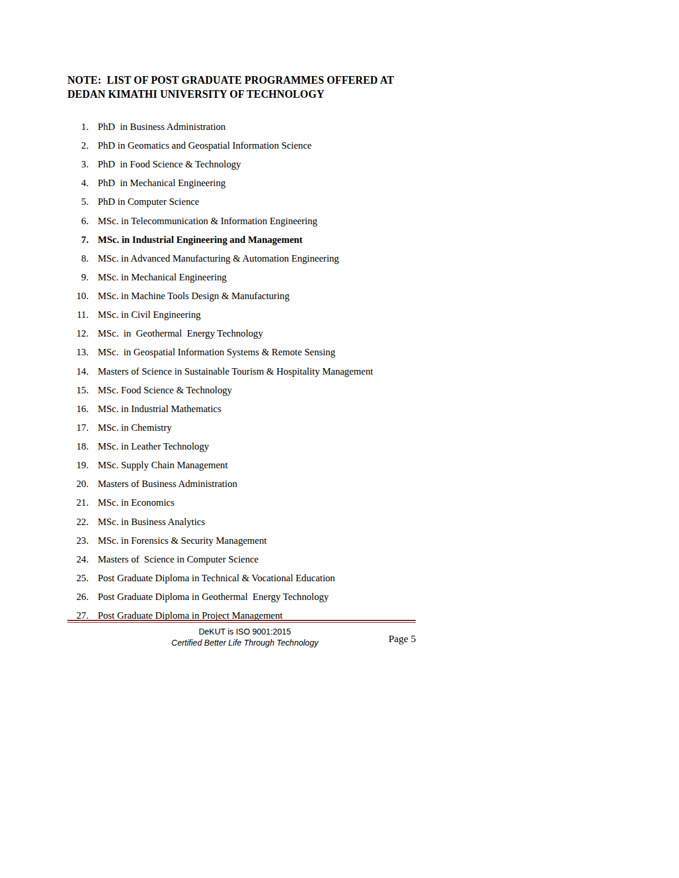NOTE: LIST OF POST GRADUATE PROGRAMMES OFFERED AT DEDAN KIMATHI UNIVERSITY OF TECHNOLOGY
PhD in Business Administration
PhD in Geomatics and Geospatial Information Science
PhD in Food Science & Technology
PhD in Mechanical Engineering
PhD in Computer Science
MSc. in Telecommunication & Information Engineering
MSc. in Industrial Engineering and Management
MSc. in Advanced Manufacturing & Automation Engineering
MSc. in Mechanical Engineering
MSc. in Machine Tools Design & Manufacturing
MSc. in Civil Engineering
MSc. in Geothermal Energy Technology
MSc. in Geospatial Information Systems & Remote Sensing
Masters of Science in Sustainable Tourism & Hospitality Management
MSc. Food Science & Technology
MSc. in Industrial Mathematics
MSc. in Chemistry
MSc. in Leather Technology
MSc. Supply Chain Management
Masters of Business Administration
MSc. in Economics
MSc. in Business Analytics
MSc. in Forensics & Security Management
Masters of Science in Computer Science
Post Graduate Diploma in Technical & Vocational Education
Post Graduate Diploma in Geothermal Energy Technology
Post Graduate Diploma in Project Management
DeKUT is ISO 9001:2015 Certified Better Life Through Technology
Page 5